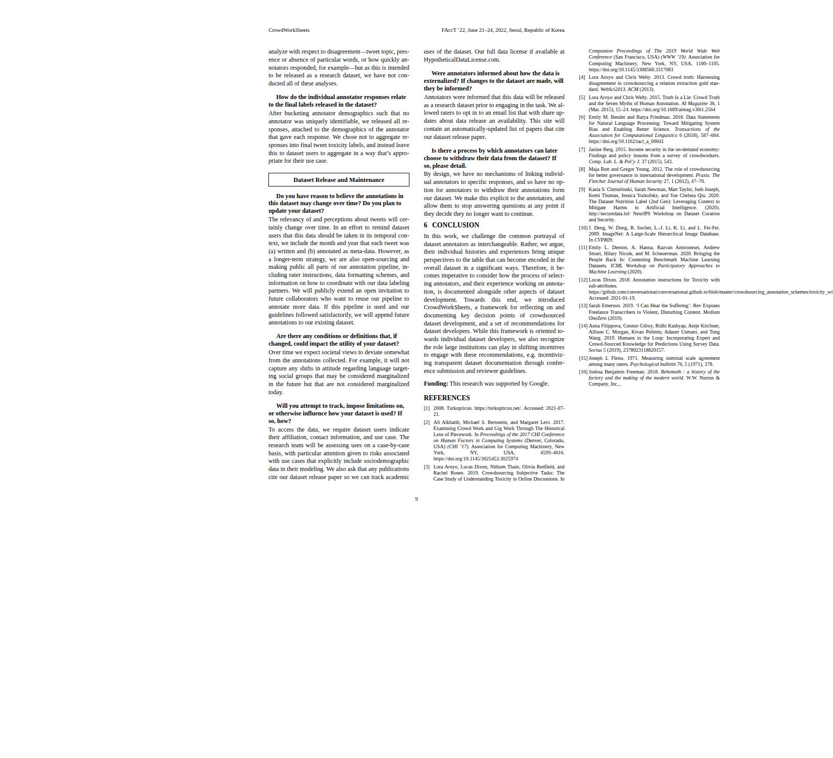CrowdWorkSheets
FAccT ’22, June 21–24, 2022, Seoul, Republic of Korea
analyze with respect to disagreement—tweet topic, presence or absence of particular words, or how quickly annotators responded, for example—but as this is intended to be released as a research dataset, we have not conducted all of these analyses.
How do the individual annotator responses relate to the final labels released in the dataset?
After bucketing annotator demographics such that no annotator was uniquely identifiable, we released all responses, attached to the demographics of the annotator that gave each response. We chose not to aggregate responses into final tweet toxicity labels, and instead leave this to dataset users to aggregate in a way that’s appropriate for their use case.
Dataset Release and Maintenance
Do you have reason to believe the annotations in this dataset may change over time? Do you plan to update your dataset?
The relevancy of and perceptions about tweets will certainly change over time. In an effort to remind dataset users that this data should be taken in its temporal context, we include the month and year that each tweet was (a) written and (b) annotated as meta-data. However, as a longer-term strategy, we are also open-sourcing and making public all parts of our annotation pipeline, including rater instructions, data formatting schemes, and information on how to coordinate with our data labeling partners. We will publicly extend an open invitation to future collaborators who want to reuse our pipeline to annotate more data. If this pipeline is used and our guidelines followed satisfactorily, we will append future annotations to our existing dataset.
Are there any conditions or definitions that, if changed, could impact the utility of your dataset?
Over time we expect societal views to deviate somewhat from the annotations collected. For example, it will not capture any shifts in attitude regarding language targeting social groups that may be considered marginalized in the future but that are not considered marginalized today.
Will you attempt to track, impose limitations on, or otherwise influence how your dataset is used? If so, how?
To access the data, we require dataset users indicate their affiliation, contact information, and use case. The research team will be assessing uses on a case-by-case basis, with particular attention given to risks associated with use cases that explicitly include sociodemographic data in their modeling. We also ask that any publications cite our dataset release paper so we can track academic uses of the dataset. Our full data license if available at HypotheticalDataLicense.com.
Were annotators informed about how the data is externalized? If changes to the dataset are made, will they be informed?
Annotators were informed that this data will be released as a research dataset prior to engaging in the task. We allowed raters to opt in to an email list that with share updates about data release an availability. This site will contain an automatically-updated list of papers that cite our dataset release paper.
Is there a process by which annotators can later choose to withdraw their data from the dataset? If so, please detail.
By design, we have no mechanisms of linking individual annotators to specific responses, and so have no option for annotators to withdraw their annotations form our dataset. We make this explicit to the annotators, and allow them to stop answering questions at any point if they decide they no longer want to continue.
6 CONCLUSION
In this work, we challenge the common portrayal of dataset annotators as interchangeable. Rather, we argue, their individual histories and experiences bring unique perspectives to the table that can become encoded in the overall dataset in a significant ways. Therefore, it becomes imperative to consider how the process of selecting annotators, and their experience working on annotation, is documented alongside other aspects of dataset development. Towards this end, we introduced CrowdWorkSheets, a framework for reflecting on and documenting key decision points of crowdsourced dataset development, and a set of recommendations for dataset developers. While this framework is oriented towards individual dataset developers, we also recognize the role large institutions can play in shifting incentives to engage with these recommendations, e.g. incentivizing transparent dataset documentation through conference submission and reviewer guidelines.
Funding: This research was supported by Google.
REFERENCES
[1] 2008. Turkopticon. https://turkopticon.net/. Accessed: 2021-07-21.
[2] Ali Alkhatib, Michael S. Bernstein, and Margaret Levi. 2017. Examining Crowd Work and Gig Work Through The Historical Lens of Piecework. In Proceedings of the 2017 CHI Conference on Human Factors in Computing Systems (Denver, Colorado, USA) (CHI ’17). Association for Computing Machinery, New York, NY, USA, 4599–4616. https://doi.org/10.1145/3025453.3025974
[3] Lora Aroyo, Lucas Dixon, Nithum Thain, Olivia Redfield, and Rachel Rosen. 2019. Crowdsourcing Subjective Tasks: The Case Study of Understanding Toxicity in Online Discussions. In Companion Proceedings of The 2019 World Wide Web Conference (San Francisco, USA) (WWW ’19). Association for Computing Machinery, New York, NY, USA, 1100–1105. https://doi.org/10.1145/3308560.3317083
[4] Lora Aroyo and Chris Welty. 2013. Crowd truth: Harnessing disagreement in crowdsourcing a relation extraction gold standard. WebSci2013. ACM (2013).
[5] Lora Aroyo and Chris Welty. 2015. Truth Is a Lie: Crowd Truth and the Seven Myths of Human Annotation. AI Magazine 36, 1 (Mar. 2015), 15–24. https://doi.org/10.1609/aimag.v36i1.2564
[6] Emily M. Bender and Batya Friedman. 2018. Data Statements for Natural Language Processing: Toward Mitigating System Bias and Enabling Better Science. Transactions of the Association for Computational Linguistics 6 (2018), 587–604. https://doi.org/10.1162/tacl_a_00041
[7] Janine Berg. 2015. Income security in the on-demand economy: Findings and policy lessons from a survey of crowdworkers. Comp. Lab. L. & Pol’y J. 37 (2015), 543.
[8] Maja Bott and Gregor Young. 2012. The role of crowdsourcing for better governance in international development. Praxis: The Fletcher Journal of Human Security 27, 1 (2012), 47–70.
[9] Kasia S. Chmielinski, Sarah Newman, Matt Taylor, Josh Joseph, Kemi Thomas, Jessica Yurkofsky, and Yue Chelsea Qiu. 2020. The Dataset Nutrition Label (2nd Gen): Leveraging Context to Mitigate Harms in Artificial Intelligence. (2020). http://securedata.lol/ NeurIPS Workshop on Dataset Curation and Security.
[10] J. Deng, W. Dong, R. Socher, L.-J. Li, K. Li, and L. Fei-Fei. 2009. ImageNet: A Large-Scale Hierarchical Image Database. In CVPR09.
[11] Emily L. Denton, A. Hanna, Razvan Amironesei, Andrew Smart, Hilary Nicole, and M. Scheuerman. 2020. Bringing the People Back In: Contesting Benchmark Machine Learning Datasets. ICML Workshop on Participatory Approaches to Machine Learning (2020).
[12] Lucas Dixon. 2018. Annotation instructions for Toxicity with sub-attributes. https://github.com/conversationai/conversationai.github.io/blob/master/crowdsourcing_annotation_schemes/toxicity_with_subattributes.md. Accessed: 2021-01-19.
[13] Sarah Emerson. 2019. ‘I Can Hear the Suffering’: Rev Exposes Freelance Transcribers to Violent, Disturbing Content. Medium OneZero (2019).
[14] Anna Filippova, Connor Gilroy, Ridhi Kashyap, Antje Kirchner, Allison C. Morgan, Kivan Polimis, Adaner Usmani, and Tong Wang. 2019. Humans in the Loop: Incorporating Expert and Crowd-Sourced Knowledge for Predictions Using Survey Data. Socius 5 (2019), 2378023118820157.
[15] Joseph L Fleiss. 1971. Measuring nominal scale agreement among many raters. Psychological bulletin 76, 5 (1971), 378.
[16] Joshua Benjamin Freeman. 2018. Behemoth : a history of the factory and the making of the modern world. W.W. Norton & Company, Inc.,.
9